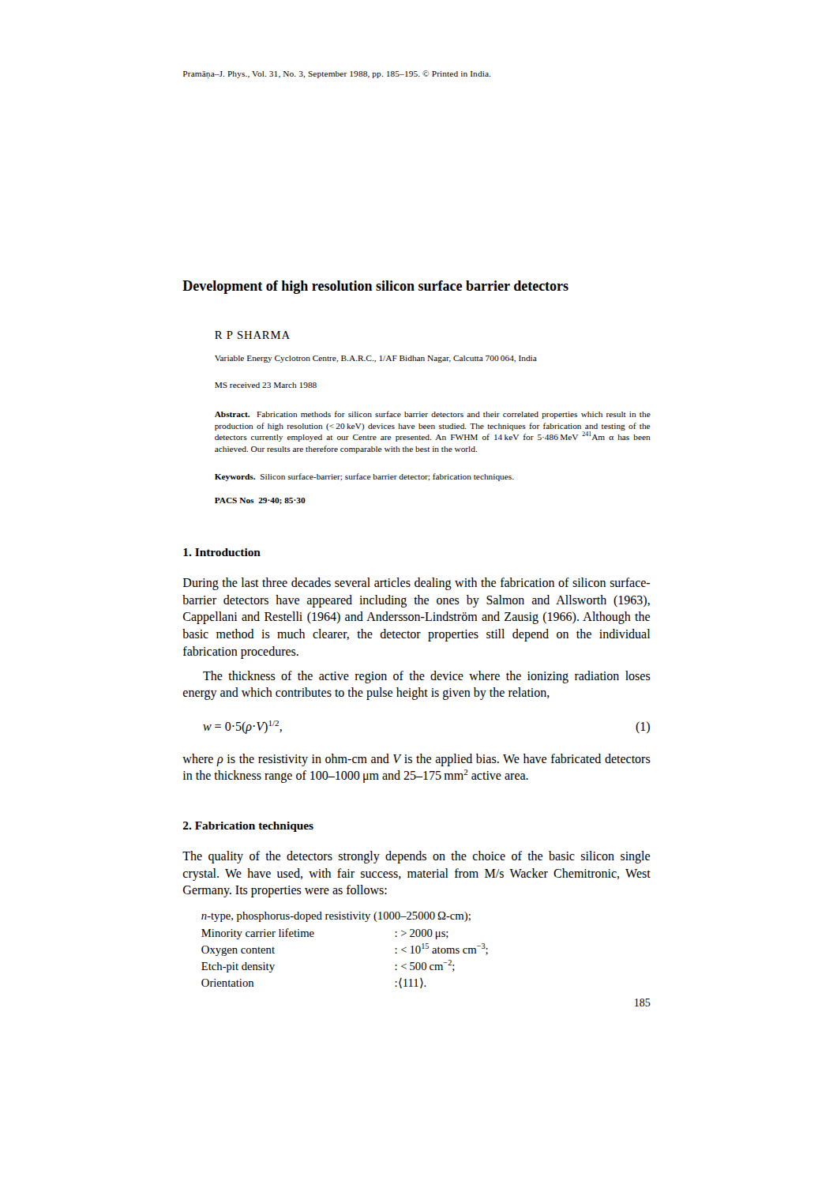Pramāṇa–J. Phys., Vol. 31, No. 3, September 1988, pp. 185–195. © Printed in India.
Development of high resolution silicon surface barrier detectors
R P SHARMA
Variable Energy Cyclotron Centre, B.A.R.C., 1/AF Bidhan Nagar, Calcutta 700 064, India
MS received 23 March 1988
Abstract. Fabrication methods for silicon surface barrier detectors and their correlated properties which result in the production of high resolution (< 20 keV) devices have been studied. The techniques for fabrication and testing of the detectors currently employed at our Centre are presented. An FWHM of 14 keV for 5·486 MeV 241Am α has been achieved. Our results are therefore comparable with the best in the world.
Keywords. Silicon surface-barrier; surface barrier detector; fabrication techniques.
PACS Nos 29·40; 85·30
1. Introduction
During the last three decades several articles dealing with the fabrication of silicon surface-barrier detectors have appeared including the ones by Salmon and Allsworth (1963), Cappellani and Restelli (1964) and Andersson-Lindström and Zausig (1966). Although the basic method is much clearer, the detector properties still depend on the individual fabrication procedures.
The thickness of the active region of the device where the ionizing radiation loses energy and which contributes to the pulse height is given by the relation,
w = 0·5(ρ·V)1/2, (1)
where ρ is the resistivity in ohm-cm and V is the applied bias. We have fabricated detectors in the thickness range of 100–1000 μm and 25–175 mm2 active area.
2. Fabrication techniques
The quality of the detectors strongly depends on the choice of the basic silicon single crystal. We have used, with fair success, material from M/s Wacker Chemitronic, West Germany. Its properties were as follows:
n-type, phosphorus-doped resistivity (1000–25000 Ω-cm);
Minority carrier lifetime: > 2000 μs;
Oxygen content: < 1015 atoms cm−3;
Etch-pit density: < 500 cm−2;
Orientation:⟨111⟩.
185